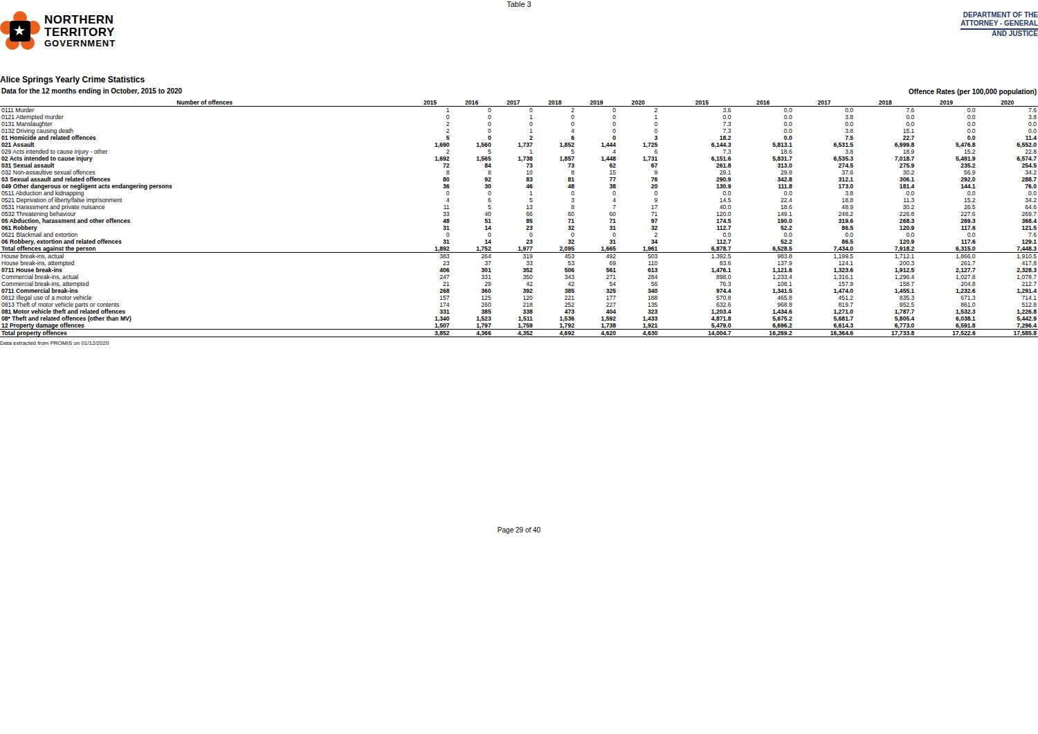Table 3
NORTHERN
TERRITORY
GOVERNMENT
DEPARTMENT OF THE
ATTORNEY - GENERAL
AND JUSTICE
Alice Springs Yearly Crime Statistics
| Data for the 12 months ending in October, 2015 to 2020 | Offence Rates (per 100,000 population) |
| Number of offences | 2015 | 2016 | 2017 | 2018 | 2019 | 2020 | | 2015 | 2016 | 2017 | 2018 | 2019 | 2020 |
| --- | --- | --- | --- | --- | --- | --- | --- | --- | --- | --- | --- | --- | --- |
| 0111 Murder | 1 | 0 | 0 | 2 | 0 | 2 | | 3.6 | 0.0 | 0.0 | 7.6 | 0.0 | 7.6 |
| 0121 Attempted murder | 0 | 0 | 1 | 0 | 0 | 1 | | 0.0 | 0.0 | 3.8 | 0.0 | 0.0 | 3.8 |
| 0131 Manslaughter | 2 | 0 | 0 | 0 | 0 | 0 | | 7.3 | 0.0 | 0.0 | 0.0 | 0.0 | 0.0 |
| 0132 Driving causing death | 2 | 0 | 1 | 4 | 0 | 0 | | 7.3 | 0.0 | 3.8 | 15.1 | 0.0 | 0.0 |
| 01 Homicide and related offences | 5 | 0 | 2 | 6 | 0 | 3 | | 18.2 | 0.0 | 7.5 | 22.7 | 0.0 | 11.4 |
| 021 Assault | 1,690 | 1,560 | 1,737 | 1,852 | 1,444 | 1,725 | | 6,144.3 | 5,813.1 | 6,531.5 | 6,999.8 | 5,476.8 | 6,552.0 |
| 029 Acts intended to cause injury - other | 2 | 5 | 1 | 5 | 4 | 6 | | 7.3 | 18.6 | 3.8 | 18.9 | 15.2 | 22.8 |
| 02 Acts intended to cause injury | 1,692 | 1,565 | 1,738 | 1,857 | 1,448 | 1,731 | | 6,151.6 | 5,831.7 | 6,535.3 | 7,018.7 | 5,491.9 | 6,574.7 |
| 031 Sexual assault | 72 | 84 | 73 | 73 | 62 | 67 | | 261.8 | 313.0 | 274.5 | 275.9 | 235.2 | 254.5 |
| 032 Non-assaultive sexual offences | 8 | 8 | 10 | 8 | 15 | 9 | | 29.1 | 29.8 | 37.6 | 30.2 | 56.9 | 34.2 |
| 03 Sexual assault and related offences | 80 | 92 | 83 | 81 | 77 | 76 | | 290.9 | 342.8 | 312.1 | 306.1 | 292.0 | 288.7 |
| 049 Other dangerous or negligent acts endangering persons | 36 | 30 | 46 | 48 | 38 | 20 | | 130.9 | 111.8 | 173.0 | 181.4 | 144.1 | 76.0 |
| 0511 Abduction and kidnapping | 0 | 0 | 1 | 0 | 0 | 0 | | 0.0 | 0.0 | 3.8 | 0.0 | 0.0 | 0.0 |
| 0521 Deprivation of liberty/false imprisonment | 4 | 6 | 5 | 3 | 4 | 9 | | 14.5 | 22.4 | 18.8 | 11.3 | 15.2 | 34.2 |
| 0531 Harassment and private nuisance | 11 | 5 | 13 | 8 | 7 | 17 | | 40.0 | 18.6 | 48.9 | 30.2 | 26.5 | 64.6 |
| 0532 Threatening behaviour | 33 | 40 | 66 | 60 | 60 | 71 | | 120.0 | 149.1 | 248.2 | 226.8 | 227.6 | 269.7 |
| 05 Abduction, harassment and other offences | 48 | 51 | 85 | 71 | 71 | 97 | | 174.5 | 190.0 | 319.6 | 268.3 | 269.3 | 368.4 |
| 061 Robbery | 31 | 14 | 23 | 32 | 31 | 32 | | 112.7 | 52.2 | 86.5 | 120.9 | 117.6 | 121.5 |
| 0621 Blackmail and extortion | 0 | 0 | 0 | 0 | 0 | 2 | | 0.0 | 0.0 | 0.0 | 0.0 | 0.0 | 7.6 |
| 06 Robbery, extortion and related offences | 31 | 14 | 23 | 32 | 31 | 34 | | 112.7 | 52.2 | 86.5 | 120.9 | 117.6 | 129.1 |
| Total offences against the person | 1,892 | 1,752 | 1,977 | 2,095 | 1,665 | 1,961 | | 6,878.7 | 6,528.5 | 7,434.0 | 7,918.2 | 6,315.0 | 7,448.3 |
| House break-ins, actual | 383 | 264 | 319 | 453 | 492 | 503 | | 1,392.5 | 983.8 | 1,199.5 | 1,712.1 | 1,866.0 | 1,910.5 |
| House break-ins, attempted | 23 | 37 | 33 | 53 | 69 | 110 | | 83.6 | 137.9 | 124.1 | 200.3 | 261.7 | 417.8 |
| 0711 House break-ins | 406 | 301 | 352 | 506 | 561 | 613 | | 1,476.1 | 1,121.6 | 1,323.6 | 1,912.5 | 2,127.7 | 2,328.3 |
| Commercial break-ins, actual | 247 | 331 | 350 | 343 | 271 | 284 | | 898.0 | 1,233.4 | 1,316.1 | 1,296.4 | 1,027.8 | 1,078.7 |
| Commercial break-ins, attempted | 21 | 29 | 42 | 42 | 54 | 56 | | 76.3 | 108.1 | 157.9 | 158.7 | 204.8 | 212.7 |
| 0711 Commercial break-ins | 268 | 360 | 392 | 385 | 325 | 340 | | 974.4 | 1,341.5 | 1,474.0 | 1,455.1 | 1,232.6 | 1,291.4 |
| 0812 Illegal use of a motor vehicle | 157 | 125 | 120 | 221 | 177 | 188 | | 570.8 | 465.8 | 451.2 | 835.3 | 671.3 | 714.1 |
| 0813 Theft of motor vehicle parts or contents | 174 | 260 | 218 | 252 | 227 | 135 | | 632.6 | 968.8 | 819.7 | 952.5 | 861.0 | 512.8 |
| 081 Motor vehicle theft and related offences | 331 | 385 | 338 | 473 | 404 | 323 | | 1,203.4 | 1,434.6 | 1,271.0 | 1,787.7 | 1,532.3 | 1,226.8 |
| 08* Theft and related offences (other than MV) | 1,340 | 1,523 | 1,511 | 1,536 | 1,592 | 1,433 | | 4,871.8 | 5,675.2 | 5,681.7 | 5,805.4 | 6,038.1 | 5,442.9 |
| 12 Property damage offences | 1,507 | 1,797 | 1,759 | 1,792 | 1,738 | 1,921 | | 5,479.0 | 6,696.2 | 6,614.3 | 6,773.0 | 6,591.8 | 7,296.4 |
| Total property offences | 3,852 | 4,366 | 4,352 | 4,692 | 4,620 | 4,630 | | 14,004.7 | 16,269.2 | 16,364.6 | 17,733.8 | 17,522.6 | 17,585.8 |
Data extracted from PROMIS on 01/12/2020
Page 29 of 40